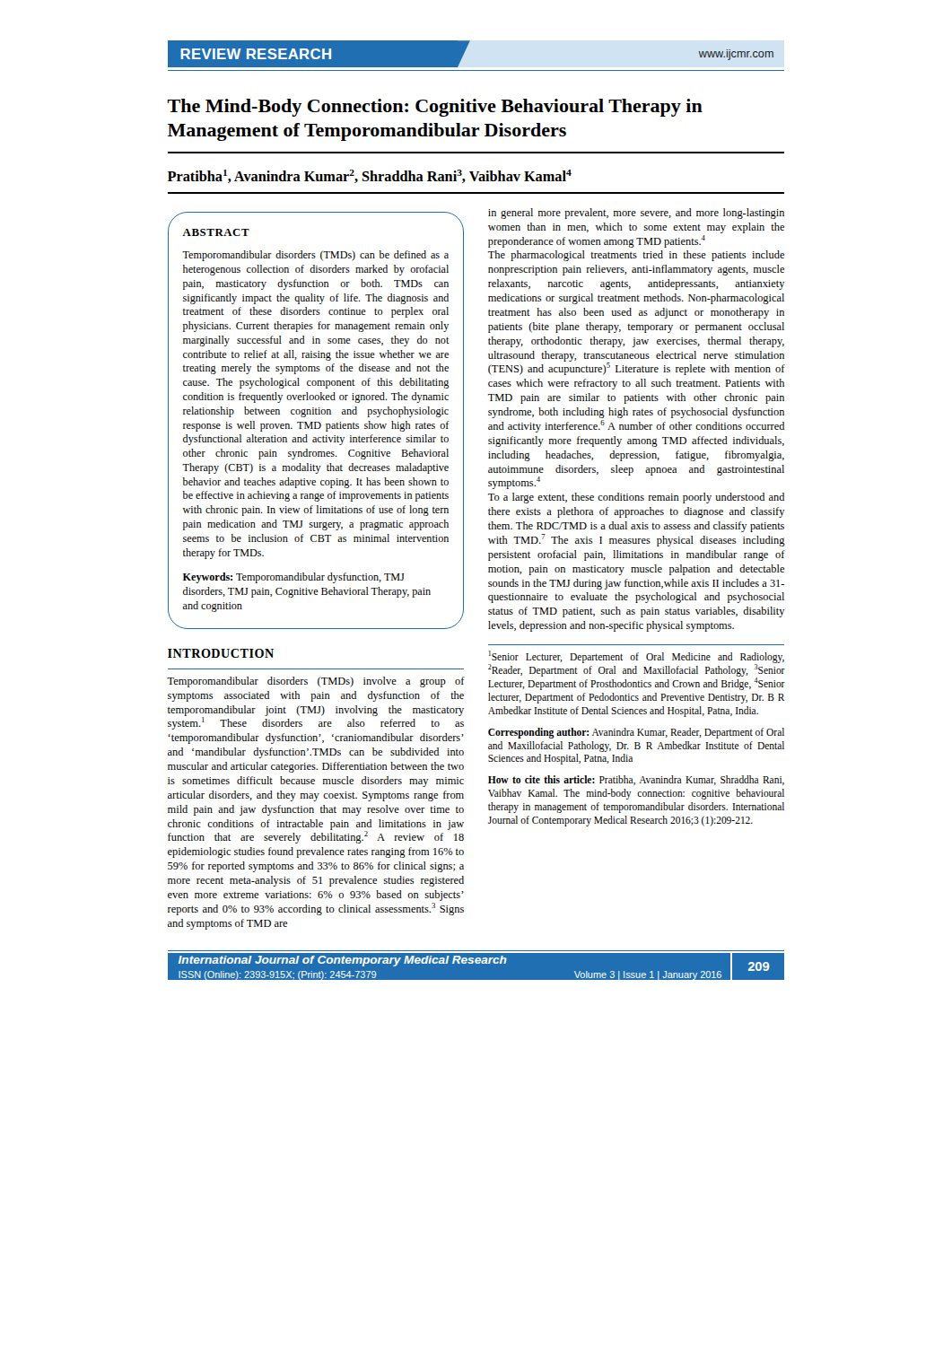REVIEW RESEARCH
www.ijcmr.com
The Mind-Body Connection: Cognitive Behavioural Therapy in Management of Temporomandibular Disorders
Pratibha1, Avanindra Kumar2, Shraddha Rani3, Vaibhav Kamal4
ABSTRACT
Temporomandibular disorders (TMDs) can be defined as a heterogenous collection of disorders marked by orofacial pain, masticatory dysfunction or both. TMDs can significantly impact the quality of life. The diagnosis and treatment of these disorders continue to perplex oral physicians. Current therapies for management remain only marginally successful and in some cases, they do not contribute to relief at all, raising the issue whether we are treating merely the symptoms of the disease and not the cause. The psychological component of this debilitating condition is frequently overlooked or ignored. The dynamic relationship between cognition and psychophysiologic response is well proven. TMD patients show high rates of dysfunctional alteration and activity interference similar to other chronic pain syndromes. Cognitive Behavioral Therapy (CBT) is a modality that decreases maladaptive behavior and teaches adaptive coping. It has been shown to be effective in achieving a range of improvements in patients with chronic pain. In view of limitations of use of long tern pain medication and TMJ surgery, a pragmatic approach seems to be inclusion of CBT as minimal intervention therapy for TMDs.
Keywords: Temporomandibular dysfunction, TMJ disorders, TMJ pain, Cognitive Behavioral Therapy, pain and cognition
INTRODUCTION
Temporomandibular disorders (TMDs) involve a group of symptoms associated with pain and dysfunction of the temporomandibular joint (TMJ) involving the masticatory system.1 These disorders are also referred to as ‘temporomandibular dysfunction’, ‘craniomandibular disorders’ and ‘mandibular dysfunction’.TMDs can be subdivided into muscular and articular categories. Differentiation between the two is sometimes difficult because muscle disorders may mimic articular disorders, and they may coexist. Symptoms range from mild pain and jaw dysfunction that may resolve over time to chronic conditions of intractable pain and limitations in jaw function that are severely debilitating.2 A review of 18 epidemiologic studies found prevalence rates ranging from 16% to 59% for reported symptoms and 33% to 86% for clinical signs; a more recent meta-analysis of 51 prevalence studies registered even more extreme variations: 6% o 93% based on subjects’ reports and 0% to 93% according to clinical assessments.3 Signs and symptoms of TMD are
in general more prevalent, more severe, and more long-lastingin women than in men, which to some extent may explain the preponderance of women among TMD patients.4
The pharmacological treatments tried in these patients include nonprescription pain relievers, anti-inflammatory agents, muscle relaxants, narcotic agents, antidepressants, antianxiety medications or surgical treatment methods. Non-pharmacological treatment has also been used as adjunct or monotherapy in patients (bite plane therapy, temporary or permanent occlusal therapy, orthodontic therapy, jaw exercises, thermal therapy, ultrasound therapy, transcutaneous electrical nerve stimulation (TENS) and acupuncture)5 Literature is replete with mention of cases which were refractory to all such treatment. Patients with TMD pain are similar to patients with other chronic pain syndrome, both including high rates of psychosocial dysfunction and activity interference.6 A number of other conditions occurred significantly more frequently among TMD affected individuals, including headaches, depression, fatigue, fibromyalgia, autoimmune disorders, sleep apnoea and gastrointestinal symptoms.4
To a large extent, these conditions remain poorly understood and there exists a plethora of approaches to diagnose and classify them. The RDC/TMD is a dual axis to assess and classify patients with TMD.7 The axis I measures physical diseases including persistent orofacial pain, llimitations in mandibular range of motion, pain on masticatory muscle palpation and detectable sounds in the TMJ during jaw function,while axis II includes a 31-questionnaire to evaluate the psychological and psychosocial status of TMD patient, such as pain status variables, disability levels, depression and non-specific physical symptoms.
1Senior Lecturer, Departement of Oral Medicine and Radiology, 2Reader, Department of Oral and Maxillofacial Pathology, 3Senior Lecturer, Department of Prosthodontics and Crown and Bridge, 4Senior lecturer, Department of Pedodontics and Preventive Dentistry, Dr. B R Ambedkar Institute of Dental Sciences and Hospital, Patna, India.
Corresponding author: Avanindra Kumar, Reader, Department of Oral and Maxillofacial Pathology, Dr. B R Ambedkar Institute of Dental Sciences and Hospital, Patna, India
How to cite this article: Pratibha, Avanindra Kumar, Shraddha Rani, Vaibhav Kamal. The mind-body connection: cognitive behavioural therapy in management of temporomandibular disorders. International Journal of Contemporary Medical Research 2016;3 (1):209-212.
International Journal of Contemporary Medical Research
ISSN (Online): 2393-915X; (Print): 2454-7379 Volume 3 | Issue 1 | January 2016
209